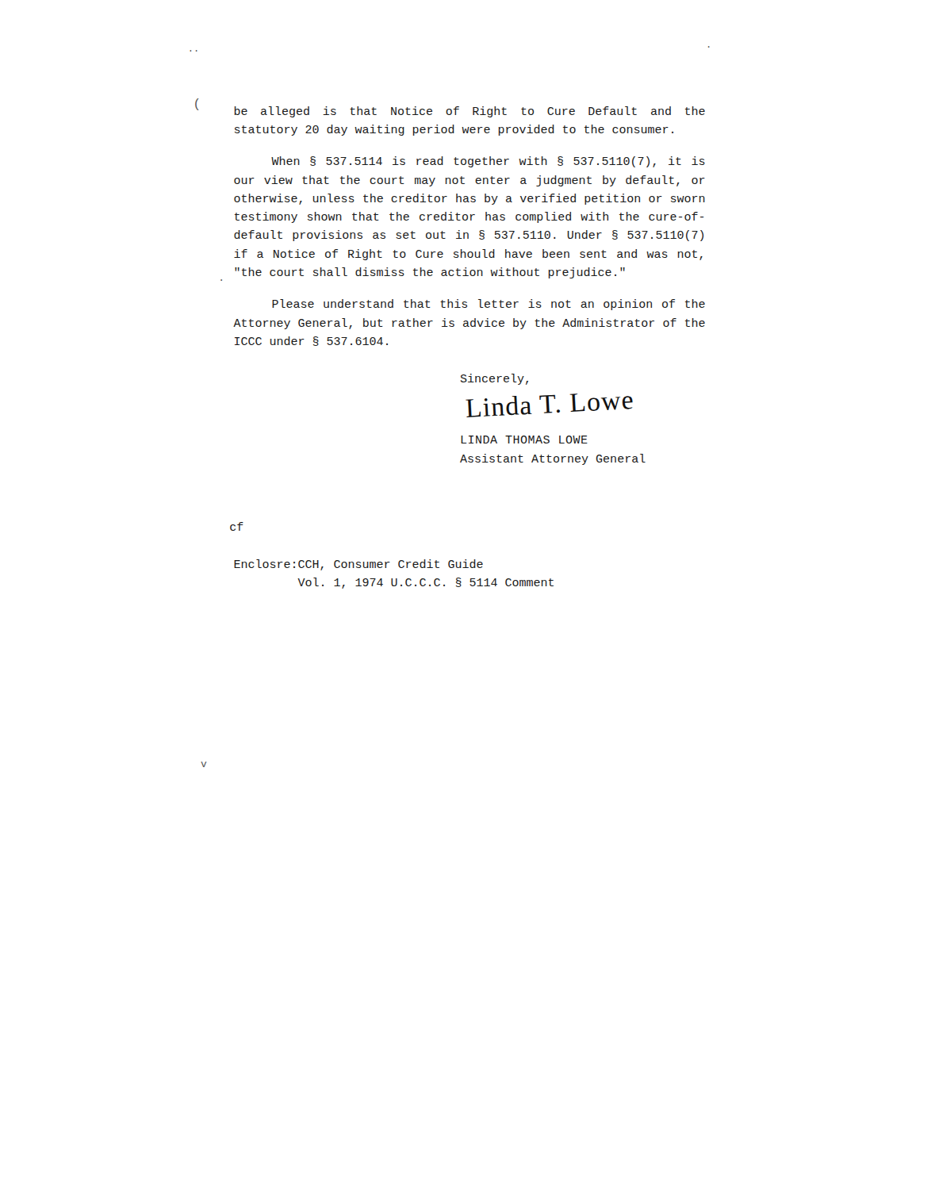.. . ( . v
be alleged is that Notice of Right to Cure Default and the statutory 20 day waiting period were provided to the consumer.
When § 537.5114 is read together with § 537.5110(7), it is our view that the court may not enter a judgment by default, or otherwise, unless the creditor has by a verified petition or sworn testimony shown that the creditor has complied with the cure-of-default provisions as set out in § 537.5110. Under § 537.5110(7) if a Notice of Right to Cure should have been sent and was not, "the court shall dismiss the action without prejudice."
Please understand that this letter is not an opinion of the Attorney General, but rather is advice by the Administrator of the ICCC under § 537.6104.
Sincerely,
Linda T. Lowe
LINDA THOMAS LOWE
Assistant Attorney General
cf
| Enclosre: | CCH, Consumer Credit Guide Vol. 1, 1974 U.C.C.C. § 5114 Comment |